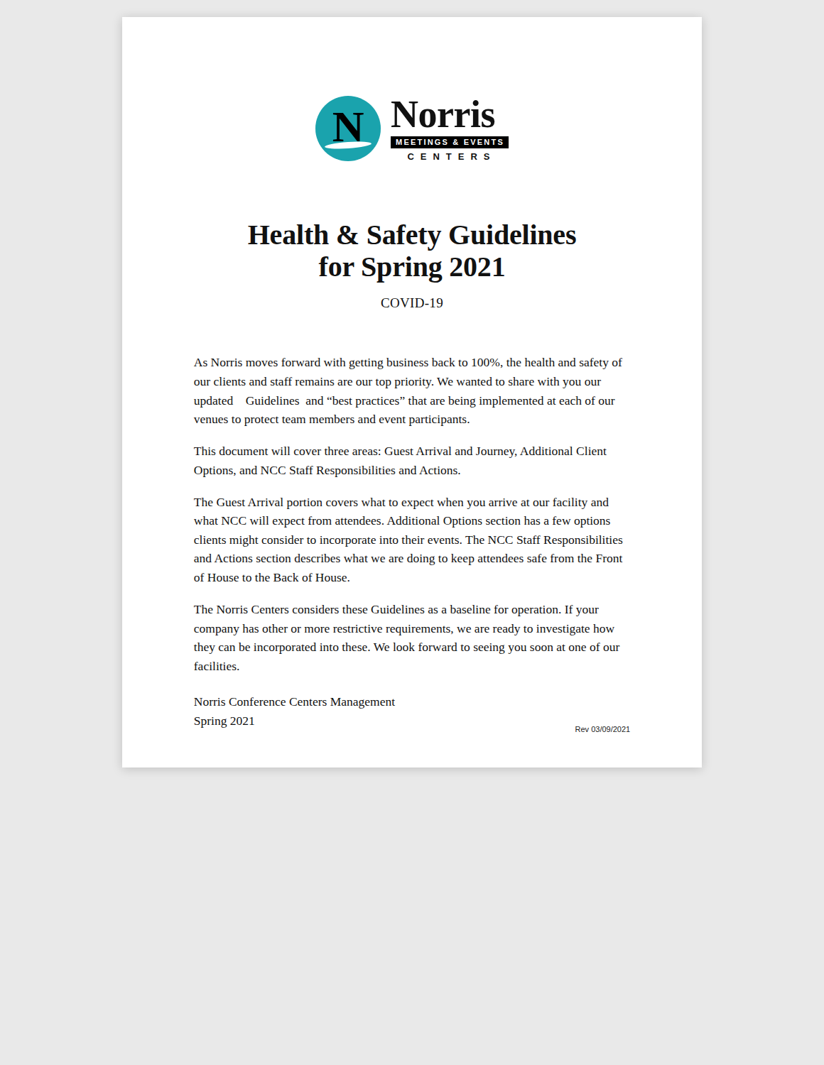N
Norris
MEETINGS & EVENTS
CENTERS
Health & Safety Guidelines
for Spring 2021
COVID-19
As Norris moves forward with getting business back to 100%, the health and safety of our clients and staff remains are our top priority. We wanted to share with you our updated Guidelines and “best practices” that are being implemented at each of our venues to protect team members and event participants.
This document will cover three areas: Guest Arrival and Journey, Additional Client Options, and NCC Staff Responsibilities and Actions.
The Guest Arrival portion covers what to expect when you arrive at our facility and what NCC will expect from attendees. Additional Options section has a few options clients might consider to incorporate into their events. The NCC Staff Responsibilities and Actions section describes what we are doing to keep attendees safe from the Front of House to the Back of House.
The Norris Centers considers these Guidelines as a baseline for operation. If your company has other or more restrictive requirements, we are ready to investigate how they can be incorporated into these. We look forward to seeing you soon at one of our facilities.
Norris Conference Centers Management
Spring 2021
Rev 03/09/2021